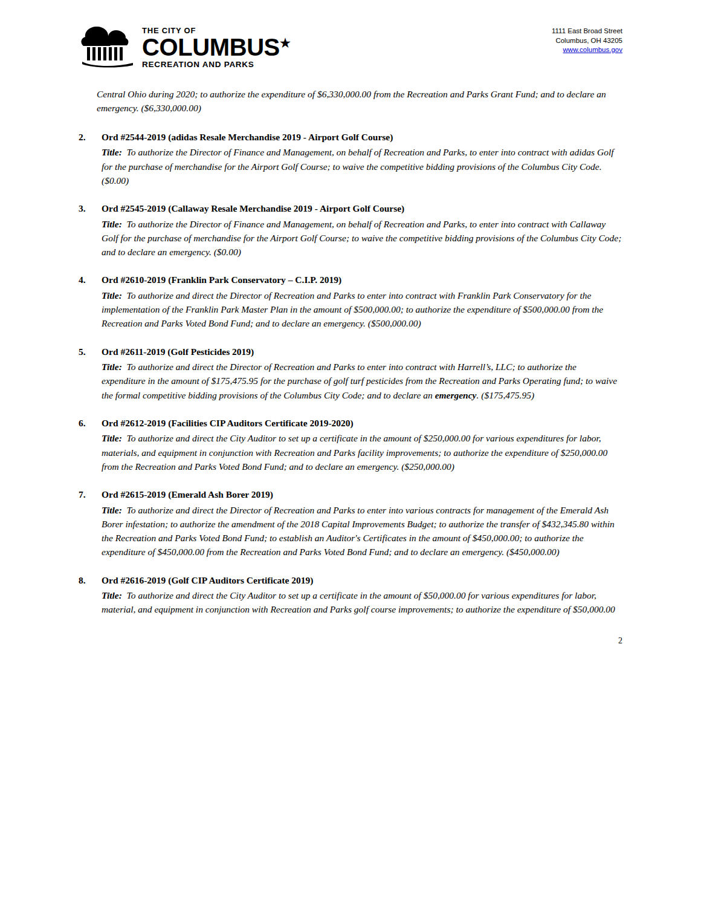THE CITY OF COLUMBUS★ RECREATION AND PARKS
1111 East Broad Street
Columbus, OH 43205
www.columbus.gov
Central Ohio during 2020; to authorize the expenditure of $6,330,000.00 from the Recreation and Parks Grant Fund; and to declare an emergency. ($6,330,000.00)
Ord #2544-2019 (adidas Resale Merchandise 2019 - Airport Golf Course)
Title: To authorize the Director of Finance and Management, on behalf of Recreation and Parks, to enter into contract with adidas Golf for the purchase of merchandise for the Airport Golf Course; to waive the competitive bidding provisions of the Columbus City Code. ($0.00)
Ord #2545-2019 (Callaway Resale Merchandise 2019 - Airport Golf Course)
Title: To authorize the Director of Finance and Management, on behalf of Recreation and Parks, to enter into contract with Callaway Golf for the purchase of merchandise for the Airport Golf Course; to waive the competitive bidding provisions of the Columbus City Code; and to declare an emergency. ($0.00)
Ord #2610-2019 (Franklin Park Conservatory – C.I.P. 2019)
Title: To authorize and direct the Director of Recreation and Parks to enter into contract with Franklin Park Conservatory for the implementation of the Franklin Park Master Plan in the amount of $500,000.00; to authorize the expenditure of $500,000.00 from the Recreation and Parks Voted Bond Fund; and to declare an emergency. ($500,000.00)
Ord #2611-2019 (Golf Pesticides 2019)
Title: To authorize and direct the Director of Recreation and Parks to enter into contract with Harrell’s, LLC; to authorize the expenditure in the amount of $175,475.95 for the purchase of golf turf pesticides from the Recreation and Parks Operating fund; to waive the formal competitive bidding provisions of the Columbus City Code; and to declare an emergency. ($175,475.95)
Ord #2612-2019 (Facilities CIP Auditors Certificate 2019-2020)
Title: To authorize and direct the City Auditor to set up a certificate in the amount of $250,000.00 for various expenditures for labor, materials, and equipment in conjunction with Recreation and Parks facility improvements; to authorize the expenditure of $250,000.00 from the Recreation and Parks Voted Bond Fund; and to declare an emergency. ($250,000.00)
Ord #2615-2019 (Emerald Ash Borer 2019)
Title: To authorize and direct the Director of Recreation and Parks to enter into various contracts for management of the Emerald Ash Borer infestation; to authorize the amendment of the 2018 Capital Improvements Budget; to authorize the transfer of $432,345.80 within the Recreation and Parks Voted Bond Fund; to establish an Auditor's Certificates in the amount of $450,000.00; to authorize the expenditure of $450,000.00 from the Recreation and Parks Voted Bond Fund; and to declare an emergency. ($450,000.00)
Ord #2616-2019 (Golf CIP Auditors Certificate 2019)
Title: To authorize and direct the City Auditor to set up a certificate in the amount of $50,000.00 for various expenditures for labor, material, and equipment in conjunction with Recreation and Parks golf course improvements; to authorize the expenditure of $50,000.00
2